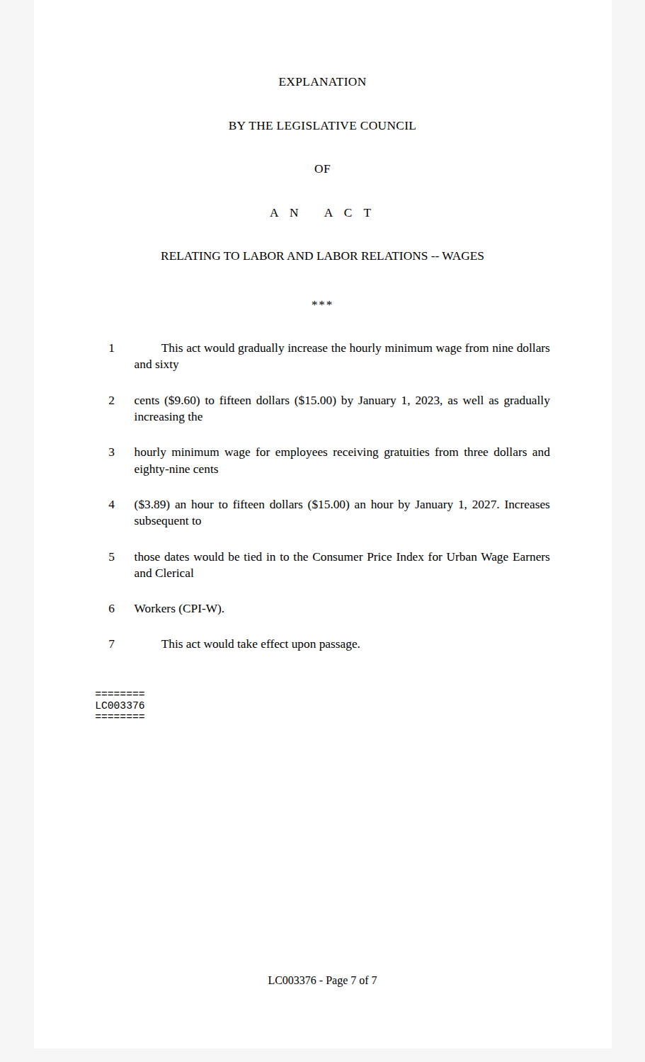EXPLANATION
BY THE LEGISLATIVE COUNCIL
OF
A N A C T
RELATING TO LABOR AND LABOR RELATIONS -- WAGES
***
This act would gradually increase the hourly minimum wage from nine dollars and sixty
cents ($9.60) to fifteen dollars ($15.00) by January 1, 2023, as well as gradually increasing the
hourly minimum wage for employees receiving gratuities from three dollars and eighty-nine cents
($3.89) an hour to fifteen dollars ($15.00) an hour by January 1, 2027. Increases subsequent to
those dates would be tied in to the Consumer Price Index for Urban Wage Earners and Clerical
Workers (CPI-W).
This act would take effect upon passage.
========
LC003376
========
LC003376 - Page 7 of 7